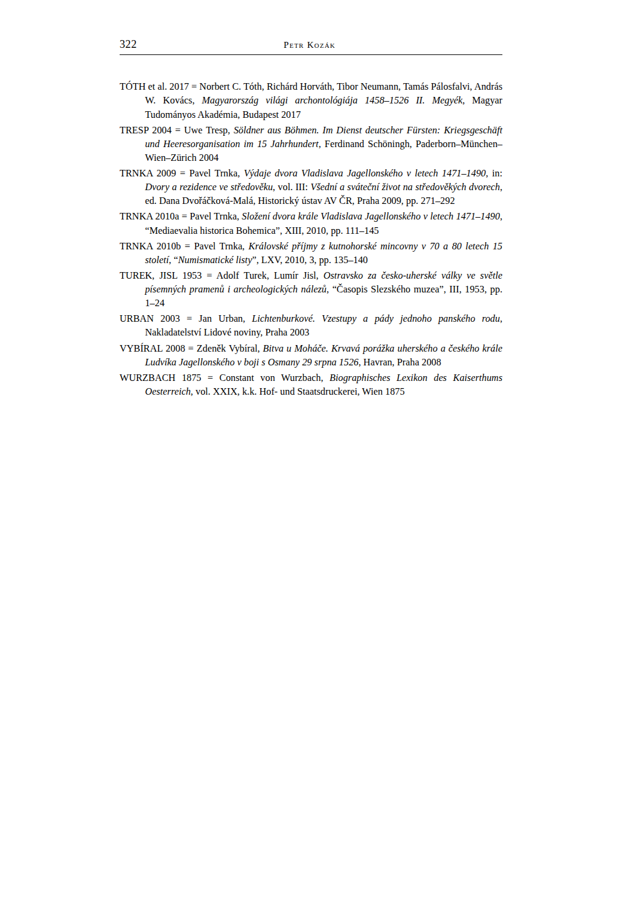322
Petr Kozák
TÓTH et al. 2017 = Norbert C. Tóth, Richárd Horváth, Tibor Neumann, Tamás Pálosfalvi, András W. Kovács, Magyarország világi archontológiája 1458–1526 II. Megyék, Magyar Tudományos Akadémia, Budapest 2017
TRESP 2004 = Uwe Tresp, Söldner aus Böhmen. Im Dienst deutscher Fürsten: Kriegsgeschäft und Heeresorganisation im 15 Jahrhundert, Ferdinand Schöningh, Paderborn–München–Wien–Zürich 2004
TRNKA 2009 = Pavel Trnka, Výdaje dvora Vladislava Jagellonského v letech 1471–1490, in: Dvory a rezidence ve středověku, vol. III: Všední a sváteční život na středověkých dvorech, ed. Dana Dvořáčková-Malá, Historický ústav AV ČR, Praha 2009, pp. 271–292
TRNKA 2010a = Pavel Trnka, Složení dvora krále Vladislava Jagellonského v letech 1471–1490, “Mediaevalia historica Bohemica”, XIII, 2010, pp. 111–145
TRNKA 2010b = Pavel Trnka, Královské příjmy z kutnohorské mincovny v 70 a 80 letech 15 století, “Numismatické listy”, LXV, 2010, 3, pp. 135–140
TUREK, JISL 1953 = Adolf Turek, Lumír Jisl, Ostravsko za česko-uherské války ve světle písemných pramenů i archeologických nálezů, “Časopis Slezského muzea”, III, 1953, pp. 1–24
URBAN 2003 = Jan Urban, Lichtenburkové. Vzestupy a pády jednoho panského rodu, Nakladatelství Lidové noviny, Praha 2003
VYBÍRAL 2008 = Zdeněk Vybíral, Bitva u Moháče. Krvavá porážka uherského a českého krále Ludvíka Jagellonského v boji s Osmany 29 srpna 1526, Havran, Praha 2008
WURZBACH 1875 = Constant von Wurzbach, Biographisches Lexikon des Kaiserthums Oesterreich, vol. XXIX, k.k. Hof- und Staatsdruckerei, Wien 1875